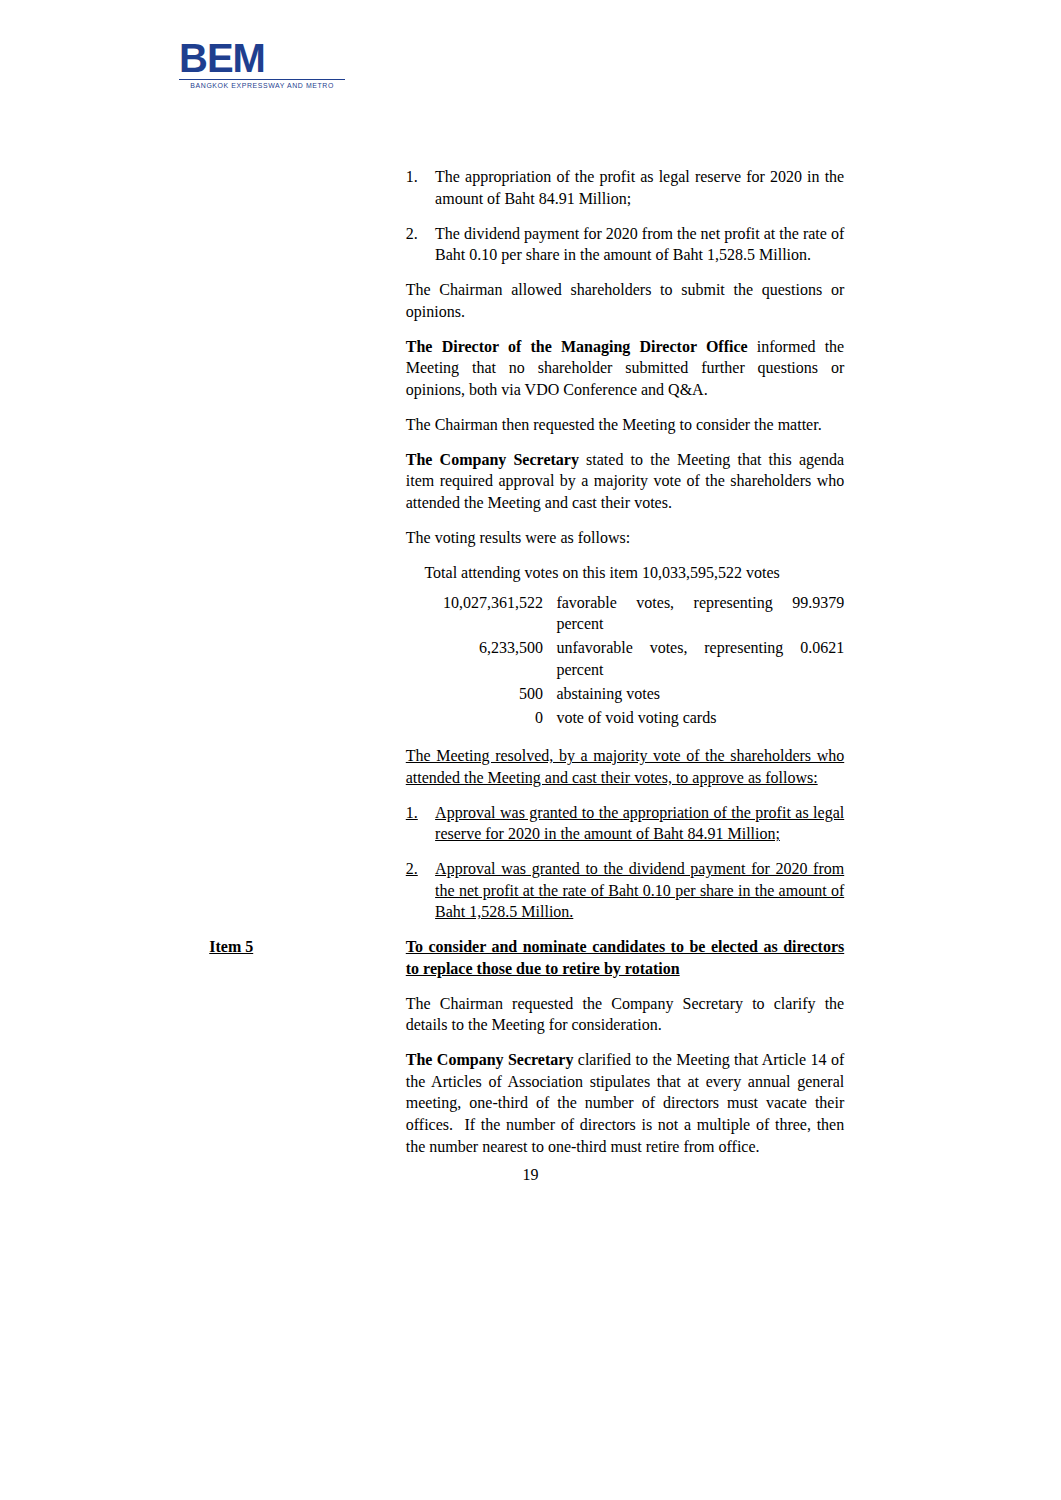BEM
BANGKOK EXPRESSWAY AND METRO
1. The appropriation of the profit as legal reserve for 2020 in the amount of Baht 84.91 Million;
2. The dividend payment for 2020 from the net profit at the rate of Baht 0.10 per share in the amount of Baht 1,528.5 Million.
The Chairman allowed shareholders to submit the questions or opinions.
The Director of the Managing Director Office informed the Meeting that no shareholder submitted further questions or opinions, both via VDO Conference and Q&A.
The Chairman then requested the Meeting to consider the matter.
The Company Secretary stated to the Meeting that this agenda item required approval by a majority vote of the shareholders who attended the Meeting and cast their votes.
The voting results were as follows:
Total attending votes on this item 10,033,595,522 votes
| 10,027,361,522 | favorable votes, representing 99.9379 percent |
| 6,233,500 | unfavorable votes, representing 0.0621 percent |
| 500 | abstaining votes |
| 0 | vote of void voting cards |
The Meeting resolved, by a majority vote of the shareholders who attended the Meeting and cast their votes, to approve as follows:
1. Approval was granted to the appropriation of the profit as legal reserve for 2020 in the amount of Baht 84.91 Million;
2. Approval was granted to the dividend payment for 2020 from the net profit at the rate of Baht 0.10 per share in the amount of Baht 1,528.5 Million.
Item 5
To consider and nominate candidates to be elected as directors to replace those due to retire by rotation
The Chairman requested the Company Secretary to clarify the details to the Meeting for consideration.
The Company Secretary clarified to the Meeting that Article 14 of the Articles of Association stipulates that at every annual general meeting, one-third of the number of directors must vacate their offices. If the number of directors is not a multiple of three, then the number nearest to one-third must retire from office.
19